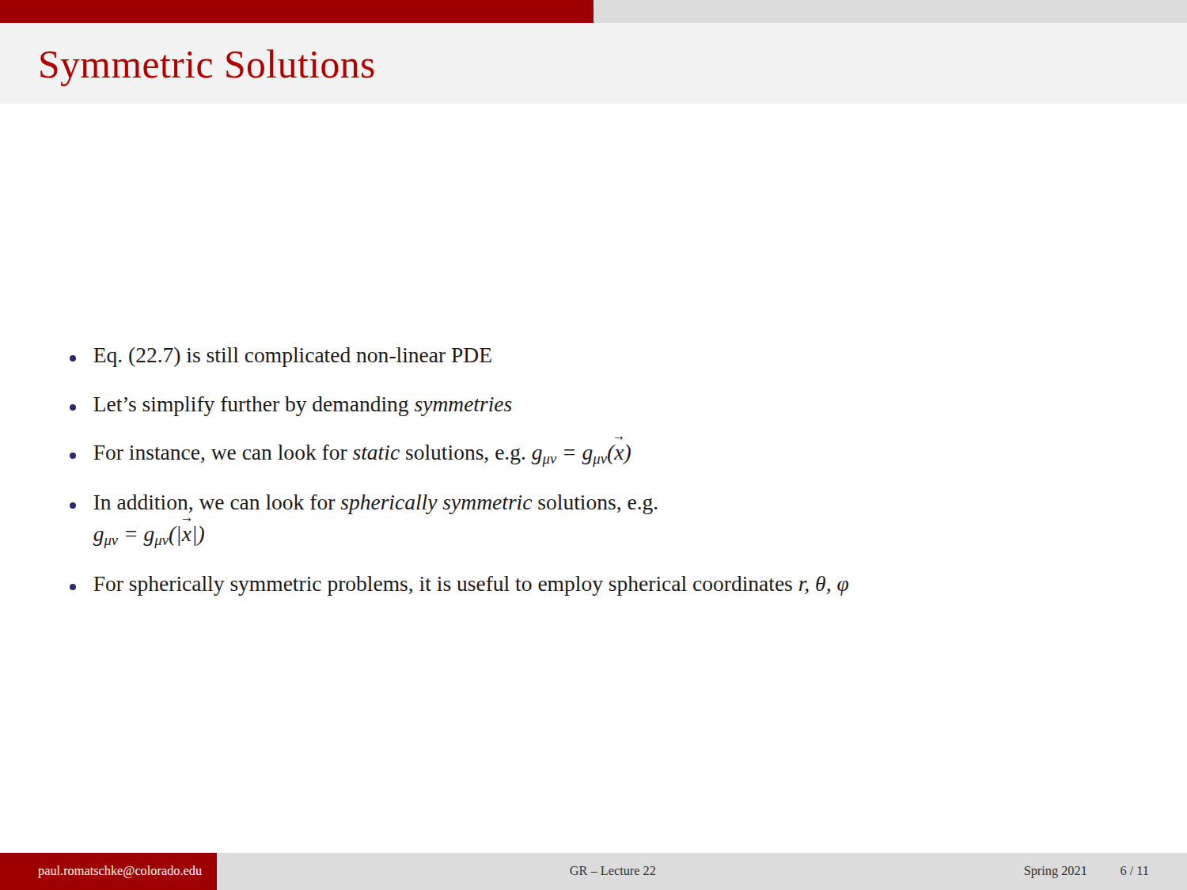Symmetric Solutions
Eq. (22.7) is still complicated non-linear PDE
Let’s simplify further by demanding symmetries
For instance, we can look for static solutions, e.g. gμν = gμν(x)
In addition, we can look for spherically symmetric solutions, e.g.
gμν = gμν(|x|)
For spherically symmetric problems, it is useful to employ spherical coordinates r, θ, φ
paul.romatschke@colorado.edu
GR – Lecture 22
Spring 20216 / 11